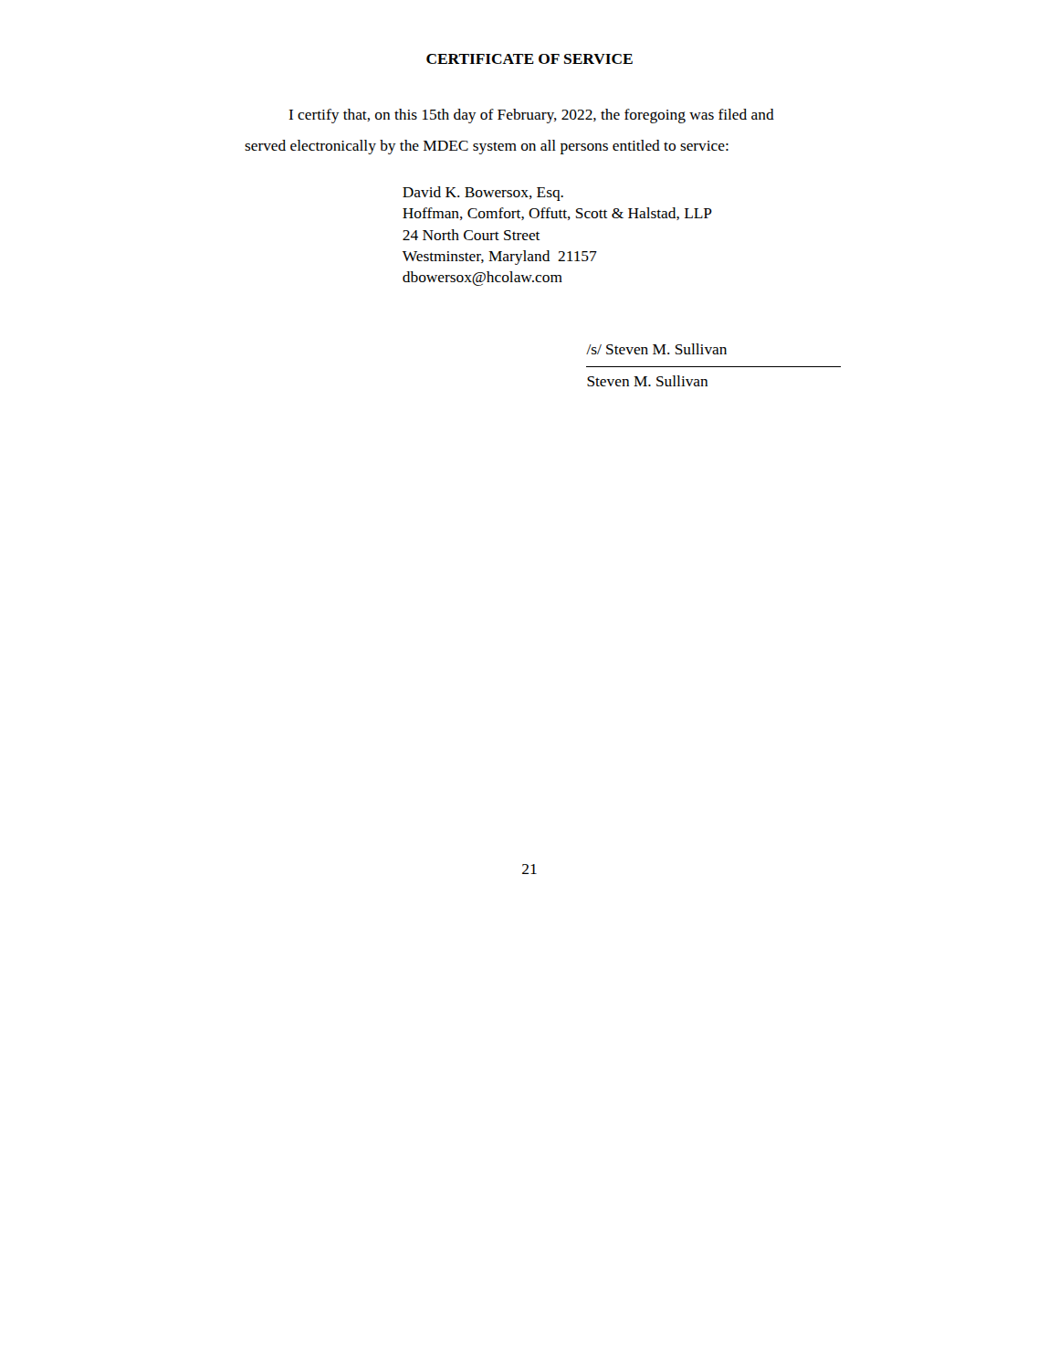CERTIFICATE OF SERVICE
I certify that, on this 15th day of February, 2022, the foregoing was filed and served electronically by the MDEC system on all persons entitled to service:
David K. Bowersox, Esq.
Hoffman, Comfort, Offutt, Scott & Halstad, LLP
24 North Court Street
Westminster, Maryland 21157
dbowersox@hcolaw.com
/s/ Steven M. Sullivan
Steven M. Sullivan
21